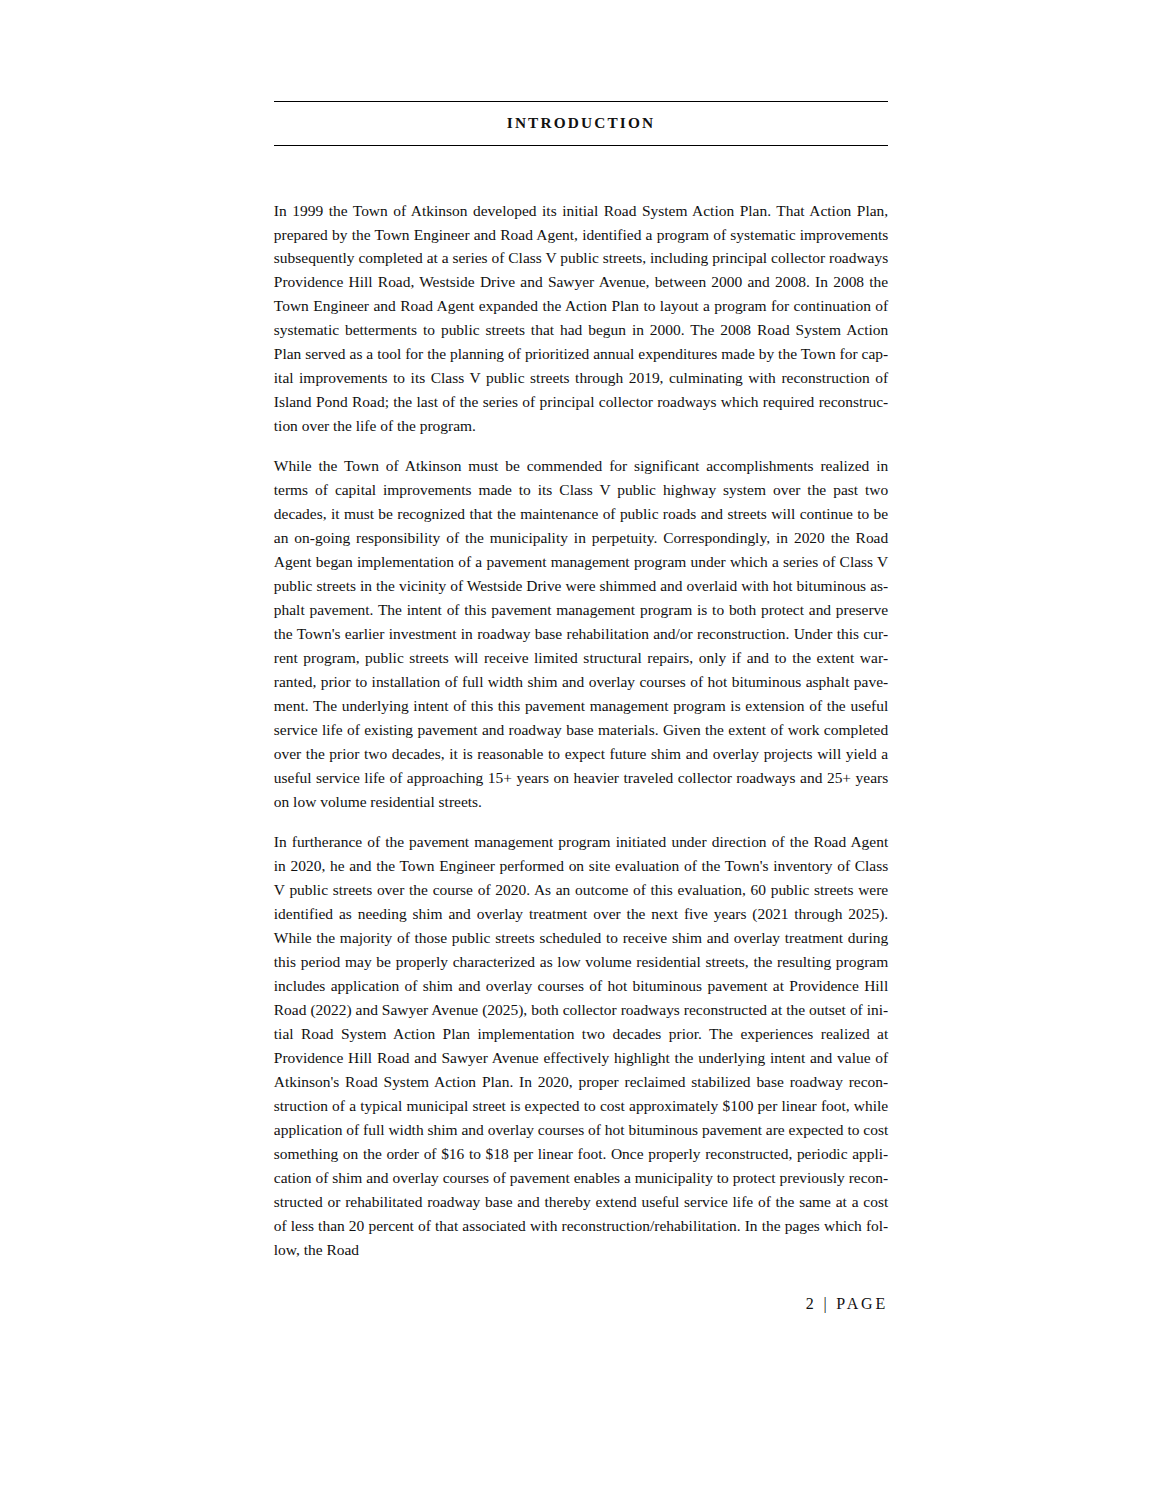Introduction
In 1999 the Town of Atkinson developed its initial Road System Action Plan. That Action Plan, prepared by the Town Engineer and Road Agent, identified a program of systematic improvements subsequently completed at a series of Class V public streets, including principal collector roadways Providence Hill Road, Westside Drive and Sawyer Avenue, between 2000 and 2008. In 2008 the Town Engineer and Road Agent expanded the Action Plan to layout a program for continuation of systematic betterments to public streets that had begun in 2000. The 2008 Road System Action Plan served as a tool for the planning of prioritized annual expenditures made by the Town for capital improvements to its Class V public streets through 2019, culminating with reconstruction of Island Pond Road; the last of the series of principal collector roadways which required reconstruction over the life of the program.
While the Town of Atkinson must be commended for significant accomplishments realized in terms of capital improvements made to its Class V public highway system over the past two decades, it must be recognized that the maintenance of public roads and streets will continue to be an on-going responsibility of the municipality in perpetuity. Correspondingly, in 2020 the Road Agent began implementation of a pavement management program under which a series of Class V public streets in the vicinity of Westside Drive were shimmed and overlaid with hot bituminous asphalt pavement. The intent of this pavement management program is to both protect and preserve the Town's earlier investment in roadway base rehabilitation and/or reconstruction. Under this current program, public streets will receive limited structural repairs, only if and to the extent warranted, prior to installation of full width shim and overlay courses of hot bituminous asphalt pavement. The underlying intent of this this pavement management program is extension of the useful service life of existing pavement and roadway base materials. Given the extent of work completed over the prior two decades, it is reasonable to expect future shim and overlay projects will yield a useful service life of approaching 15+ years on heavier traveled collector roadways and 25+ years on low volume residential streets.
In furtherance of the pavement management program initiated under direction of the Road Agent in 2020, he and the Town Engineer performed on site evaluation of the Town's inventory of Class V public streets over the course of 2020. As an outcome of this evaluation, 60 public streets were identified as needing shim and overlay treatment over the next five years (2021 through 2025). While the majority of those public streets scheduled to receive shim and overlay treatment during this period may be properly characterized as low volume residential streets, the resulting program includes application of shim and overlay courses of hot bituminous pavement at Providence Hill Road (2022) and Sawyer Avenue (2025), both collector roadways reconstructed at the outset of initial Road System Action Plan implementation two decades prior. The experiences realized at Providence Hill Road and Sawyer Avenue effectively highlight the underlying intent and value of Atkinson's Road System Action Plan. In 2020, proper reclaimed stabilized base roadway reconstruction of a typical municipal street is expected to cost approximately $100 per linear foot, while application of full width shim and overlay courses of hot bituminous pavement are expected to cost something on the order of $16 to $18 per linear foot. Once properly reconstructed, periodic application of shim and overlay courses of pavement enables a municipality to protect previously reconstructed or rehabilitated roadway base and thereby extend useful service life of the same at a cost of less than 20 percent of that associated with reconstruction/rehabilitation. In the pages which follow, the Road
2 | PAGE